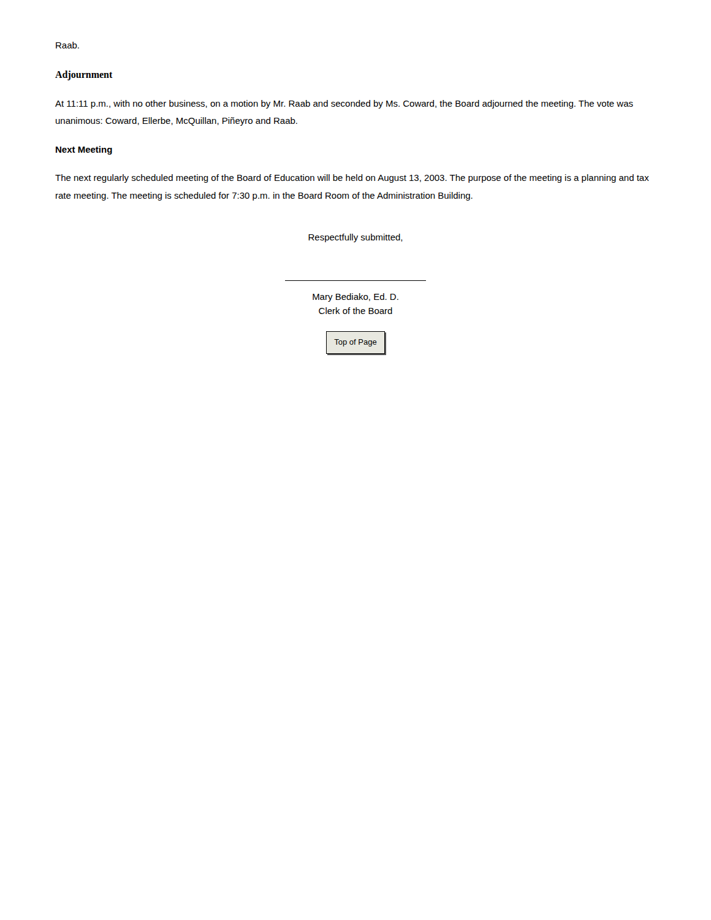Raab.
Adjournment
At 11:11 p.m., with no other business, on a motion by Mr. Raab and seconded by Ms. Coward, the Board adjourned the meeting. The vote was unanimous: Coward, Ellerbe, McQuillan, Piñeyro and Raab.
Next Meeting
The next regularly scheduled meeting of the Board of Education will be held on August 13, 2003. The purpose of the meeting is a planning and tax rate meeting. The meeting is scheduled for 7:30 p.m. in the Board Room of the Administration Building.
Respectfully submitted,
Mary Bediako, Ed. D.
Clerk of the Board
Top of Page